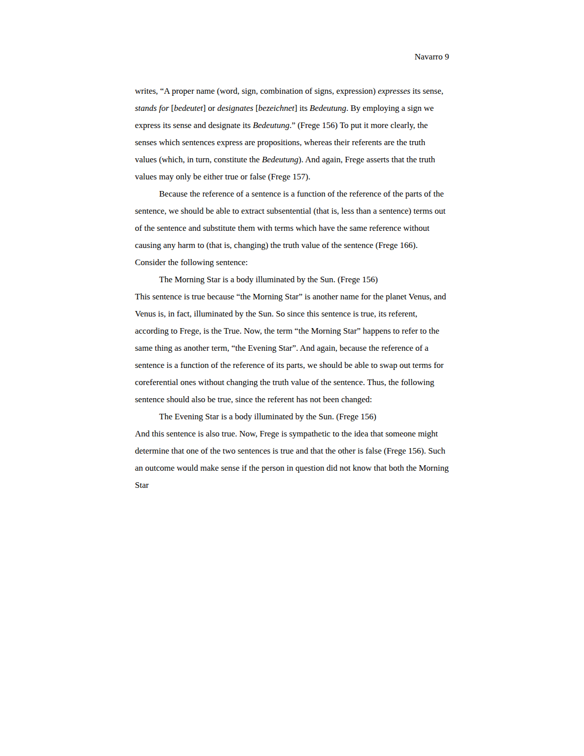Navarro 9
writes, “A proper name (word, sign, combination of signs, expression) expresses its sense, stands for [bedeutet] or designates [bezeichnet] its Bedeutung. By employing a sign we express its sense and designate its Bedeutung.” (Frege 156) To put it more clearly, the senses which sentences express are propositions, whereas their referents are the truth values (which, in turn, constitute the Bedeutung). And again, Frege asserts that the truth values may only be either true or false (Frege 157).
Because the reference of a sentence is a function of the reference of the parts of the sentence, we should be able to extract subsentential (that is, less than a sentence) terms out of the sentence and substitute them with terms which have the same reference without causing any harm to (that is, changing) the truth value of the sentence (Frege 166). Consider the following sentence:
The Morning Star is a body illuminated by the Sun. (Frege 156)
This sentence is true because “the Morning Star” is another name for the planet Venus, and Venus is, in fact, illuminated by the Sun. So since this sentence is true, its referent, according to Frege, is the True. Now, the term “the Morning Star” happens to refer to the same thing as another term, “the Evening Star”. And again, because the reference of a sentence is a function of the reference of its parts, we should be able to swap out terms for coreferential ones without changing the truth value of the sentence. Thus, the following sentence should also be true, since the referent has not been changed:
The Evening Star is a body illuminated by the Sun. (Frege 156)
And this sentence is also true. Now, Frege is sympathetic to the idea that someone might determine that one of the two sentences is true and that the other is false (Frege 156). Such an outcome would make sense if the person in question did not know that both the Morning Star